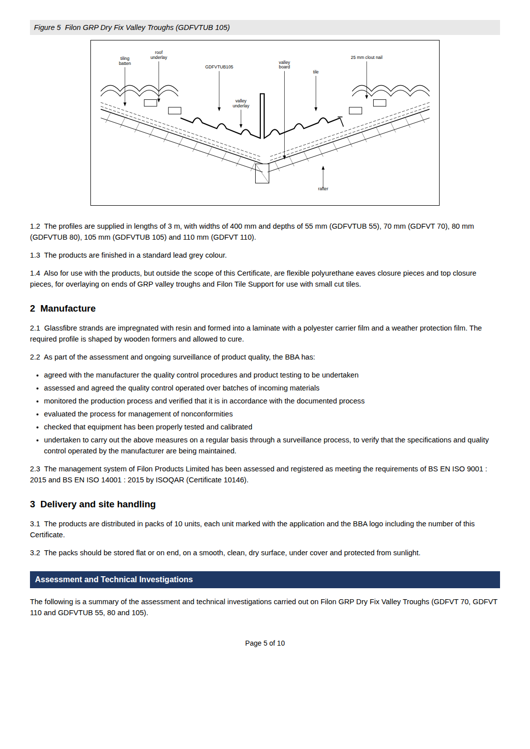Figure 5 Filon GRP Dry Fix Valley Troughs (GDFVTUB 105)
tiling batten roof underlay GDFVTUB105 valley board tile 25 mm clout nail valley underlay rafter
1.2 The profiles are supplied in lengths of 3 m, with widths of 400 mm and depths of 55 mm (GDFVTUB 55), 70 mm (GDFVT 70), 80 mm (GDFVTUB 80), 105 mm (GDFVTUB 105) and 110 mm (GDFVT 110).
1.3 The products are finished in a standard lead grey colour.
1.4 Also for use with the products, but outside the scope of this Certificate, are flexible polyurethane eaves closure pieces and top closure pieces, for overlaying on ends of GRP valley troughs and Filon Tile Support for use with small cut tiles.
2 Manufacture
2.1 Glassfibre strands are impregnated with resin and formed into a laminate with a polyester carrier film and a weather protection film. The required profile is shaped by wooden formers and allowed to cure.
2.2 As part of the assessment and ongoing surveillance of product quality, the BBA has:
agreed with the manufacturer the quality control procedures and product testing to be undertaken
assessed and agreed the quality control operated over batches of incoming materials
monitored the production process and verified that it is in accordance with the documented process
evaluated the process for management of nonconformities
checked that equipment has been properly tested and calibrated
undertaken to carry out the above measures on a regular basis through a surveillance process, to verify that the specifications and quality control operated by the manufacturer are being maintained.
2.3 The management system of Filon Products Limited has been assessed and registered as meeting the requirements of BS EN ISO 9001 : 2015 and BS EN ISO 14001 : 2015 by ISOQAR (Certificate 10146).
3 Delivery and site handling
3.1 The products are distributed in packs of 10 units, each unit marked with the application and the BBA logo including the number of this Certificate.
3.2 The packs should be stored flat or on end, on a smooth, clean, dry surface, under cover and protected from sunlight.
Assessment and Technical Investigations
The following is a summary of the assessment and technical investigations carried out on Filon GRP Dry Fix Valley Troughs (GDFVT 70, GDFVT 110 and GDFVTUB 55, 80 and 105).
Page 5 of 10